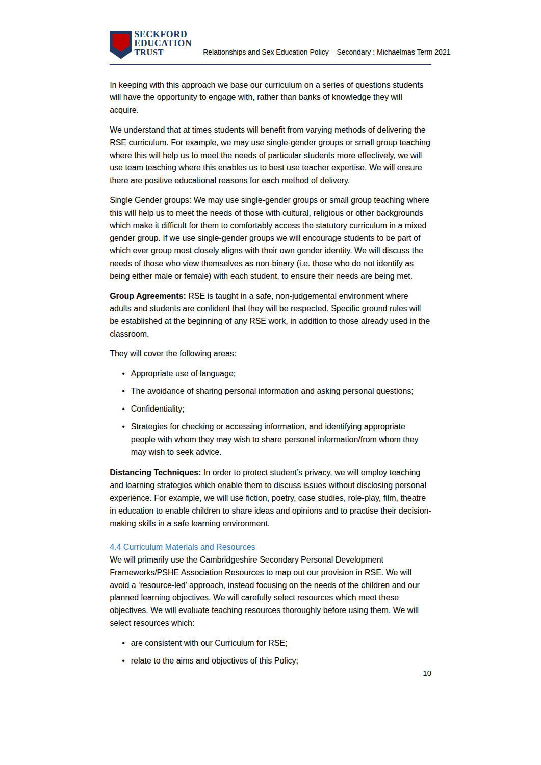SECKFORD EDUCATION TRUST
Relationships and Sex Education Policy – Secondary : Michaelmas Term 2021
In keeping with this approach we base our curriculum on a series of questions students will have the opportunity to engage with, rather than banks of knowledge they will acquire.
We understand that at times students will benefit from varying methods of delivering the RSE curriculum. For example, we may use single-gender groups or small group teaching where this will help us to meet the needs of particular students more effectively, we will use team teaching where this enables us to best use teacher expertise. We will ensure there are positive educational reasons for each method of delivery.
Single Gender groups: We may use single-gender groups or small group teaching where this will help us to meet the needs of those with cultural, religious or other backgrounds which make it difficult for them to comfortably access the statutory curriculum in a mixed gender group. If we use single-gender groups we will encourage students to be part of which ever group most closely aligns with their own gender identity. We will discuss the needs of those who view themselves as non-binary (i.e. those who do not identify as being either male or female) with each student, to ensure their needs are being met.
Group Agreements: RSE is taught in a safe, non-judgemental environment where adults and students are confident that they will be respected. Specific ground rules will be established at the beginning of any RSE work, in addition to those already used in the classroom.
They will cover the following areas:
Appropriate use of language;
The avoidance of sharing personal information and asking personal questions;
Confidentiality;
Strategies for checking or accessing information, and identifying appropriate people with whom they may wish to share personal information/from whom they may wish to seek advice.
Distancing Techniques: In order to protect student’s privacy, we will employ teaching and learning strategies which enable them to discuss issues without disclosing personal experience. For example, we will use fiction, poetry, case studies, role-play, film, theatre in education to enable children to share ideas and opinions and to practise their decision-making skills in a safe learning environment.
4.4 Curriculum Materials and Resources
We will primarily use the Cambridgeshire Secondary Personal Development Frameworks/PSHE Association Resources to map out our provision in RSE. We will avoid a ‘resource-led’ approach, instead focusing on the needs of the children and our planned learning objectives. We will carefully select resources which meet these objectives. We will evaluate teaching resources thoroughly before using them. We will select resources which:
are consistent with our Curriculum for RSE;
relate to the aims and objectives of this Policy;
10